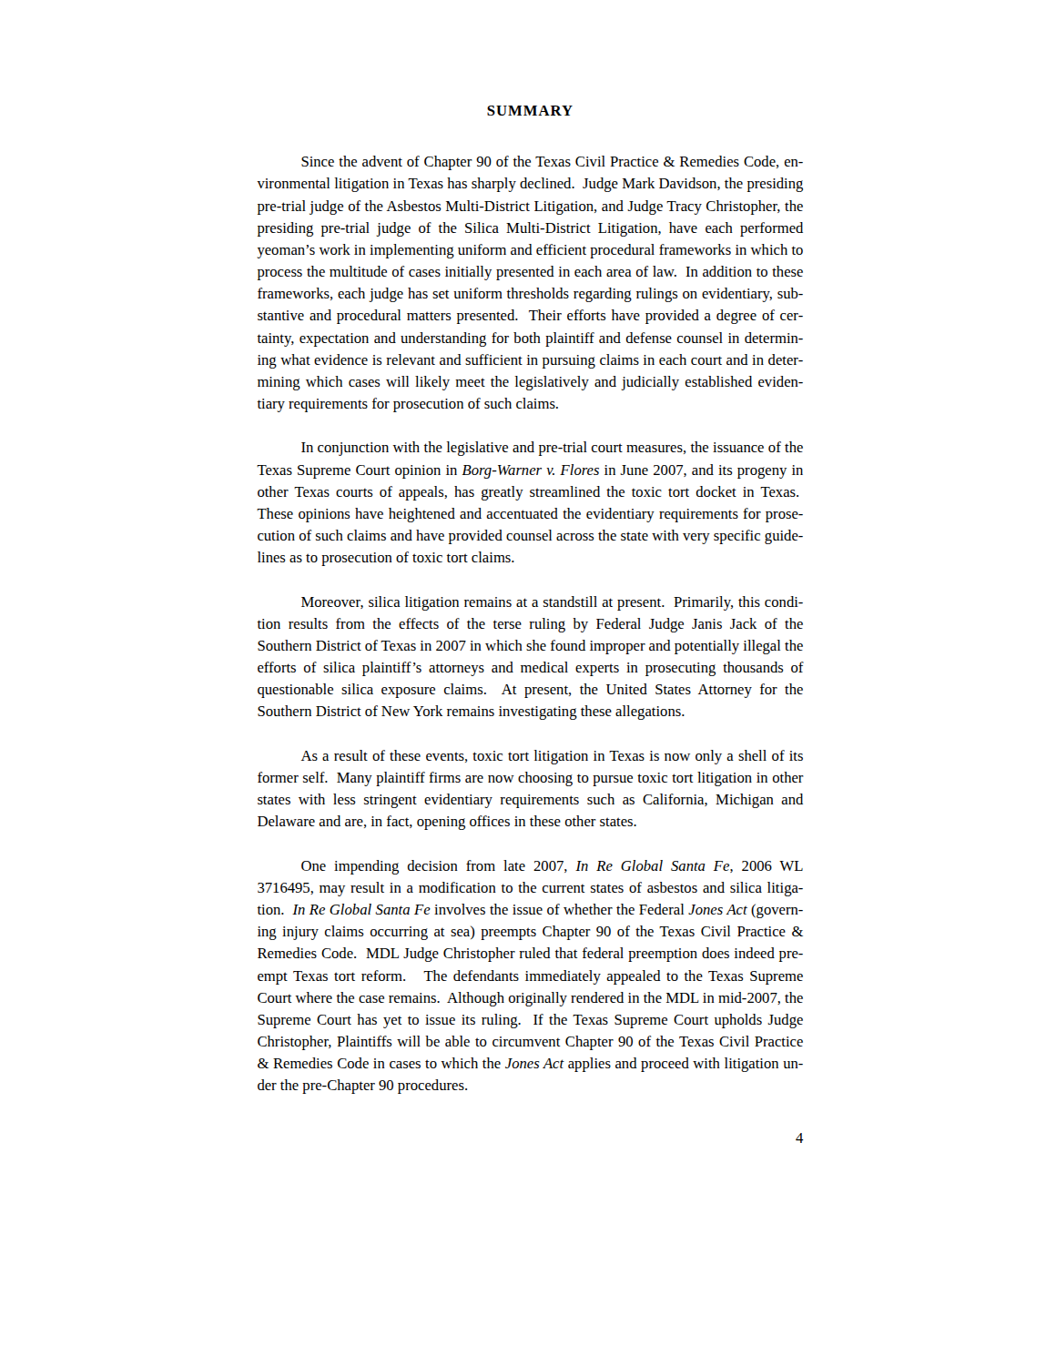SUMMARY
Since the advent of Chapter 90 of the Texas Civil Practice & Remedies Code, environmental litigation in Texas has sharply declined. Judge Mark Davidson, the presiding pre-trial judge of the Asbestos Multi-District Litigation, and Judge Tracy Christopher, the presiding pre-trial judge of the Silica Multi-District Litigation, have each performed yeoman’s work in implementing uniform and efficient procedural frameworks in which to process the multitude of cases initially presented in each area of law. In addition to these frameworks, each judge has set uniform thresholds regarding rulings on evidentiary, substantive and procedural matters presented. Their efforts have provided a degree of certainty, expectation and understanding for both plaintiff and defense counsel in determining what evidence is relevant and sufficient in pursuing claims in each court and in determining which cases will likely meet the legislatively and judicially established evidentiary requirements for prosecution of such claims.
In conjunction with the legislative and pre-trial court measures, the issuance of the Texas Supreme Court opinion in Borg-Warner v. Flores in June 2007, and its progeny in other Texas courts of appeals, has greatly streamlined the toxic tort docket in Texas. These opinions have heightened and accentuated the evidentiary requirements for prosecution of such claims and have provided counsel across the state with very specific guidelines as to prosecution of toxic tort claims.
Moreover, silica litigation remains at a standstill at present. Primarily, this condition results from the effects of the terse ruling by Federal Judge Janis Jack of the Southern District of Texas in 2007 in which she found improper and potentially illegal the efforts of silica plaintiff’s attorneys and medical experts in prosecuting thousands of questionable silica exposure claims. At present, the United States Attorney for the Southern District of New York remains investigating these allegations.
As a result of these events, toxic tort litigation in Texas is now only a shell of its former self. Many plaintiff firms are now choosing to pursue toxic tort litigation in other states with less stringent evidentiary requirements such as California, Michigan and Delaware and are, in fact, opening offices in these other states.
One impending decision from late 2007, In Re Global Santa Fe, 2006 WL 3716495, may result in a modification to the current states of asbestos and silica litigation. In Re Global Santa Fe involves the issue of whether the Federal Jones Act (governing injury claims occurring at sea) preempts Chapter 90 of the Texas Civil Practice & Remedies Code. MDL Judge Christopher ruled that federal preemption does indeed preempt Texas tort reform. The defendants immediately appealed to the Texas Supreme Court where the case remains. Although originally rendered in the MDL in mid-2007, the Supreme Court has yet to issue its ruling. If the Texas Supreme Court upholds Judge Christopher, Plaintiffs will be able to circumvent Chapter 90 of the Texas Civil Practice & Remedies Code in cases to which the Jones Act applies and proceed with litigation under the pre-Chapter 90 procedures.
4